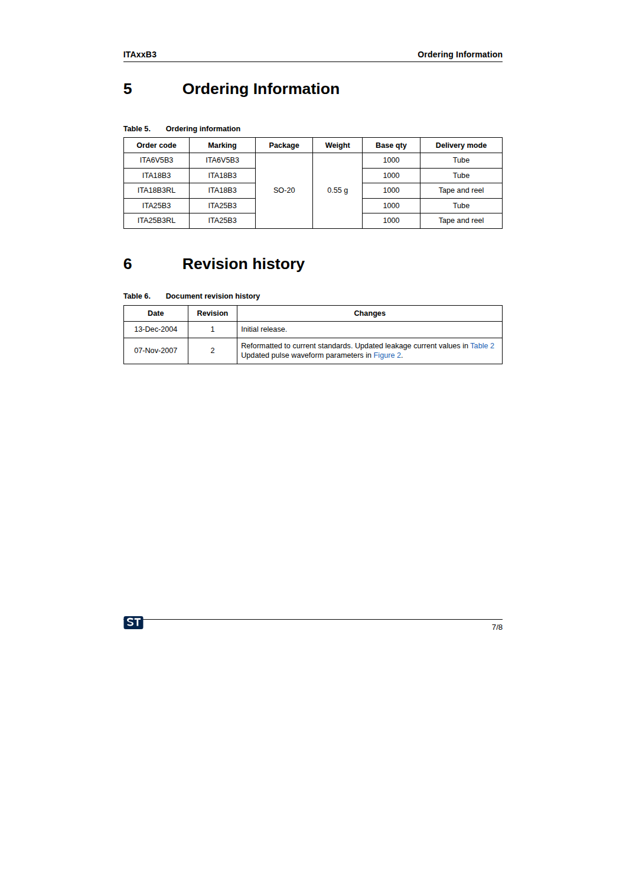ITAxxB3
Ordering Information
5 Ordering Information
Table 5. Ordering information
| Order code | Marking | Package | Weight | Base qty | Delivery mode |
| --- | --- | --- | --- | --- | --- |
| ITA6V5B3 | ITA6V5B3 | SO-20 | 0.55 g | 1000 | Tube |
| ITA18B3 | ITA18B3 | 1000 | Tube |
| ITA18B3RL | ITA18B3 | 1000 | Tape and reel |
| ITA25B3 | ITA25B3 | 1000 | Tube |
| ITA25B3RL | ITA25B3 | 1000 | Tape and reel |
6 Revision history
Table 6. Document revision history
| Date | Revision | Changes |
| --- | --- | --- |
| 13-Dec-2004 | 1 | Initial release. |
| 07-Nov-2007 | 2 | Reformatted to current standards. Updated leakage current values in Table 2 Updated pulse waveform parameters in Figure 2 . |
7/8